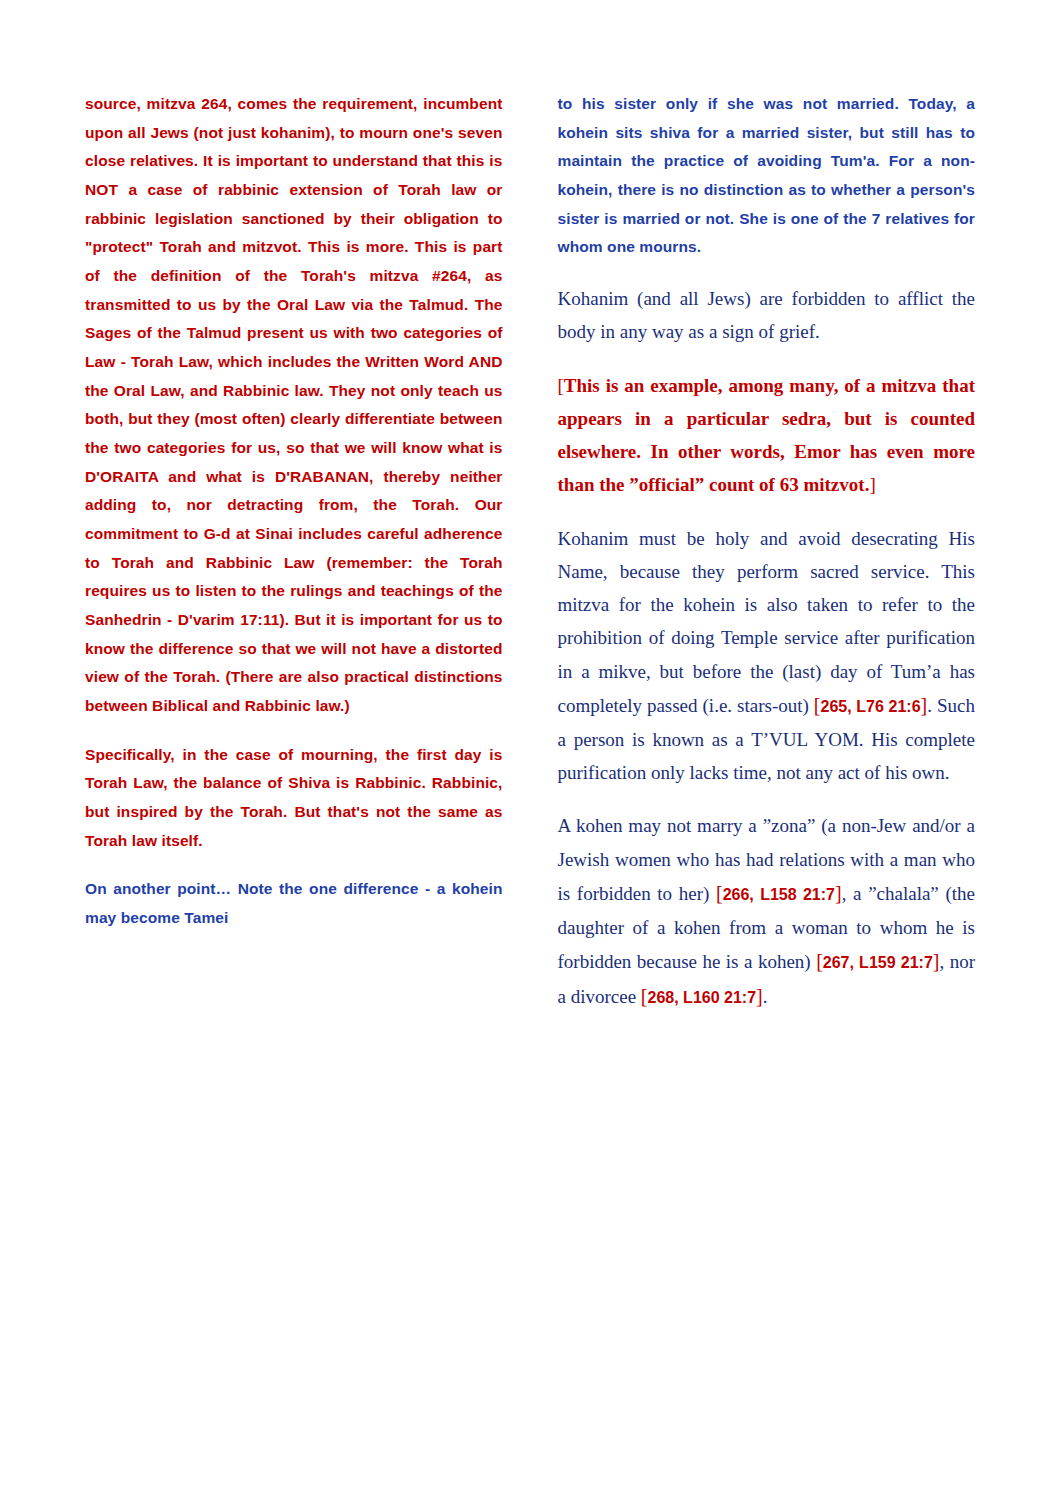source, mitzva 264, comes the requirement, incumbent upon all Jews (not just kohanim), to mourn one's seven close relatives. It is important to understand that this is NOT a case of rabbinic extension of Torah law or rabbinic legislation sanctioned by their obligation to "protect" Torah and mitzvot. This is more. This is part of the definition of the Torah's mitzva #264, as transmitted to us by the Oral Law via the Talmud. The Sages of the Talmud present us with two categories of Law - Torah Law, which includes the Written Word AND the Oral Law, and Rabbinic law. They not only teach us both, but they (most often) clearly differentiate between the two categories for us, so that we will know what is D'ORAITA and what is D'RABANAN, thereby neither adding to, nor detracting from, the Torah. Our commitment to G-d at Sinai includes careful adherence to Torah and Rabbinic Law (remember: the Torah requires us to listen to the rulings and teachings of the Sanhedrin - D'varim 17:11). But it is important for us to know the difference so that we will not have a distorted view of the Torah. (There are also practical distinctions between Biblical and Rabbinic law.)
Specifically, in the case of mourning, the first day is Torah Law, the balance of Shiva is Rabbinic. Rabbinic, but inspired by the Torah. But that's not the same as Torah law itself.
On another point… Note the one difference - a kohein may become Tamei
to his sister only if she was not married. Today, a kohein sits shiva for a married sister, but still has to maintain the practice of avoiding Tum'a. For a non-kohein, there is no distinction as to whether a person's sister is married or not. She is one of the 7 relatives for whom one mourns.
Kohanim (and all Jews) are forbidden to afflict the body in any way as a sign of grief.
[This is an example, among many, of a mitzva that appears in a particular sedra, but is counted elsewhere. In other words, Emor has even more than the ”official” count of 63 mitzvot.]
Kohanim must be holy and avoid desecrating His Name, because they perform sacred service. This mitzva for the kohein is also taken to refer to the prohibition of doing Temple service after purification in a mikve, but before the (last) day of Tum’a has completely passed (i.e. stars-out) [265, L76 21:6]. Such a person is known as a T’VUL YOM. His complete purification only lacks time, not any act of his own.
A kohen may not marry a ”zona” (a non-Jew and/or a Jewish women who has had relations with a man who is forbidden to her) [266, L158 21:7], a ”chalala” (the daughter of a kohen from a woman to whom he is forbidden because he is a kohen) [267, L159 21:7], nor a divorcee [268, L160 21:7].